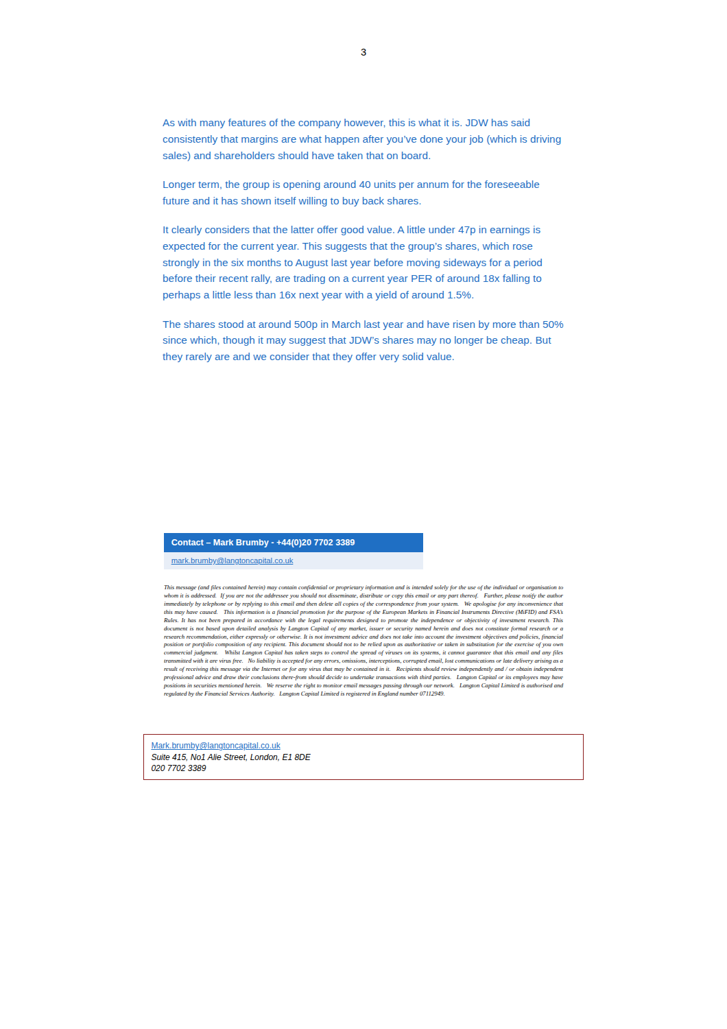3
As with many features of the company however, this is what it is. JDW has said consistently that margins are what happen after you’ve done your job (which is driving sales) and shareholders should have taken that on board.
Longer term, the group is opening around 40 units per annum for the foreseeable future and it has shown itself willing to buy back shares.
It clearly considers that the latter offer good value. A little under 47p in earnings is expected for the current year. This suggests that the group’s shares, which rose strongly in the six months to August last year before moving sideways for a period before their recent rally, are trading on a current year PER of around 18x falling to perhaps a little less than 16x next year with a yield of around 1.5%.
The shares stood at around 500p in March last year and have risen by more than 50% since which, though it may suggest that JDW’s shares may no longer be cheap. But they rarely are and we consider that they offer very solid value.
Contact – Mark Brumby - +44(0)20 7702 3389
mark.brumby@langtoncapital.co.uk
This message (and files contained herein) may contain confidential or proprietary information and is intended solely for the use of the individual or organisation to whom it is addressed. If you are not the addressee you should not disseminate, distribute or copy this email or any part thereof. Further, please notify the author immediately by telephone or by replying to this email and then delete all copies of the correspondence from your system. We apologise for any inconvenience that this may have caused. This information is a financial promotion for the purpose of the European Markets in Financial Instruments Directive (MiFID) and FSA’s Rules. It has not been prepared in accordance with the legal requirements designed to promote the independence or objectivity of investment research. This document is not based upon detailed analysis by Langton Capital of any market, issuer or security named herein and does not constitute formal research or a research recommendation, either expressly or otherwise. It is not investment advice and does not take into account the investment objectives and policies, financial position or portfolio composition of any recipient. This document should not to be relied upon as authoritative or taken in substitution for the exercise of you own commercial judgment. Whilst Langton Capital has taken steps to control the spread of viruses on its systems, it cannot guarantee that this email and any files transmitted with it are virus free. No liability is accepted for any errors, omissions, interceptions, corrupted email, lost communications or late delivery arising as a result of receiving this message via the Internet or for any virus that may be contained in it. Recipients should review independently and / or obtain independent professional advice and draw their conclusions there-from should decide to undertake transactions with third parties. Langton Capital or its employees may have positions in securities mentioned herein. We reserve the right to monitor email messages passing through our network. Langton Capital Limited is authorised and regulated by the Financial Services Authority. Langton Capital Limited is registered in England number 07112949.
Mark.brumby@langtoncapital.co.uk
Suite 415, No1 Alie Street, London, E1 8DE
020 7702 3389